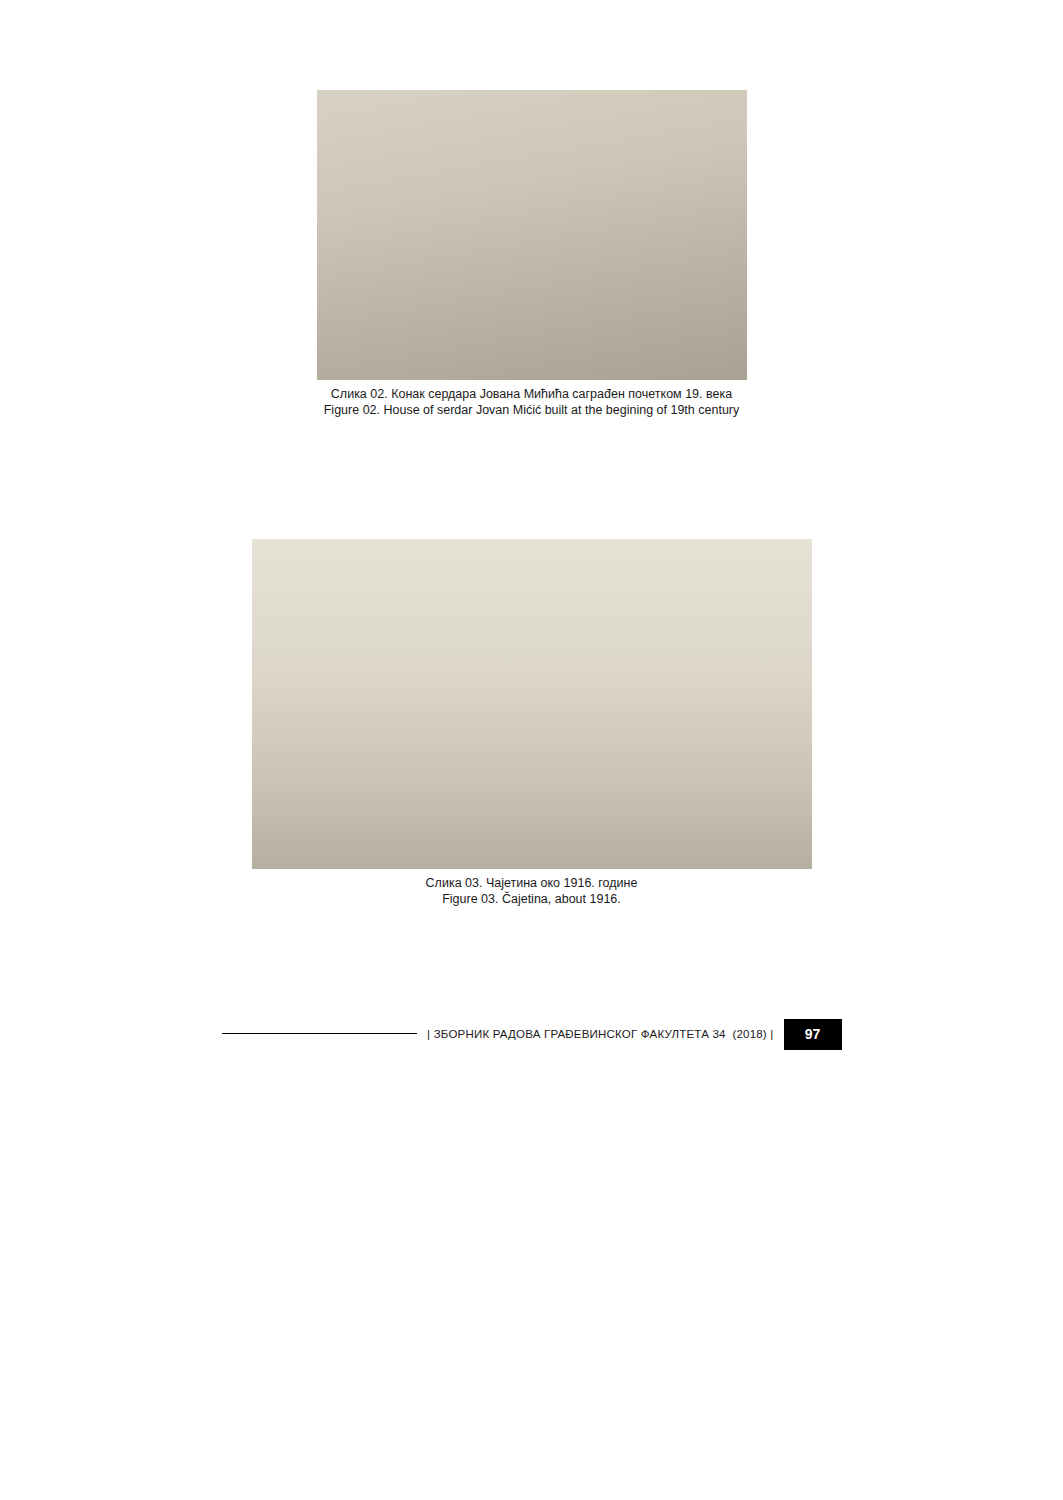Слика 02. Конак сердара Јована Мићића саграđен почетком 19. века Figure 02. House of serdar Jovan Mićić built at the begining of 19th century
Слика 03. Чајетина око 1916. године Figure 03. Čajetina, about 1916.
| ЗБОРНИК РАДОВА ГРАĐЕВИНСКОГ ФАКУЛТЕТА 34 (2018) |
97